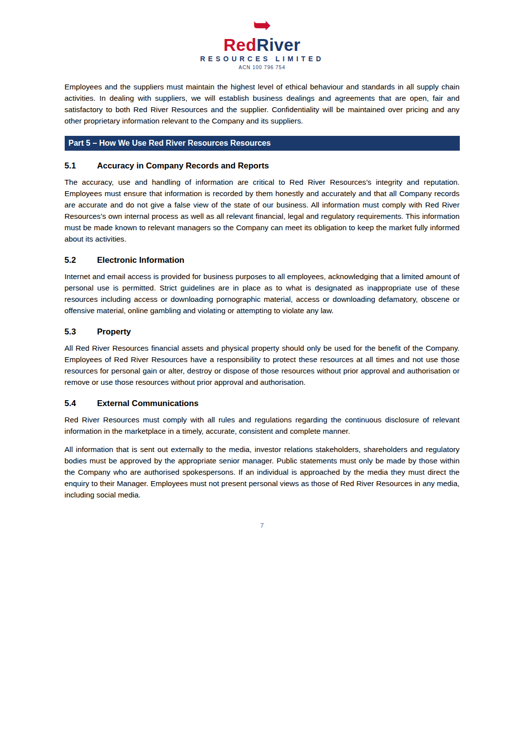➥
Red River
RESOURCES LIMITED
ACN 100 796 754
Employees and the suppliers must maintain the highest level of ethical behaviour and standards in all supply chain activities. In dealing with suppliers, we will establish business dealings and agreements that are open, fair and satisfactory to both Red River Resources and the supplier. Confidentiality will be maintained over pricing and any other proprietary information relevant to the Company and its suppliers.
Part 5 – How We Use Red River Resources Resources
5.1 Accuracy in Company Records and Reports
The accuracy, use and handling of information are critical to Red River Resources’s integrity and reputation. Employees must ensure that information is recorded by them honestly and accurately and that all Company records are accurate and do not give a false view of the state of our business. All information must comply with Red River Resources’s own internal process as well as all relevant financial, legal and regulatory requirements. This information must be made known to relevant managers so the Company can meet its obligation to keep the market fully informed about its activities.
5.2 Electronic Information
Internet and email access is provided for business purposes to all employees, acknowledging that a limited amount of personal use is permitted. Strict guidelines are in place as to what is designated as inappropriate use of these resources including access or downloading pornographic material, access or downloading defamatory, obscene or offensive material, online gambling and violating or attempting to violate any law.
5.3 Property
All Red River Resources financial assets and physical property should only be used for the benefit of the Company. Employees of Red River Resources have a responsibility to protect these resources at all times and not use those resources for personal gain or alter, destroy or dispose of those resources without prior approval and authorisation or remove or use those resources without prior approval and authorisation.
5.4 External Communications
Red River Resources must comply with all rules and regulations regarding the continuous disclosure of relevant information in the marketplace in a timely, accurate, consistent and complete manner.
All information that is sent out externally to the media, investor relations stakeholders, shareholders and regulatory bodies must be approved by the appropriate senior manager. Public statements must only be made by those within the Company who are authorised spokespersons. If an individual is approached by the media they must direct the enquiry to their Manager. Employees must not present personal views as those of Red River Resources in any media, including social media.
7